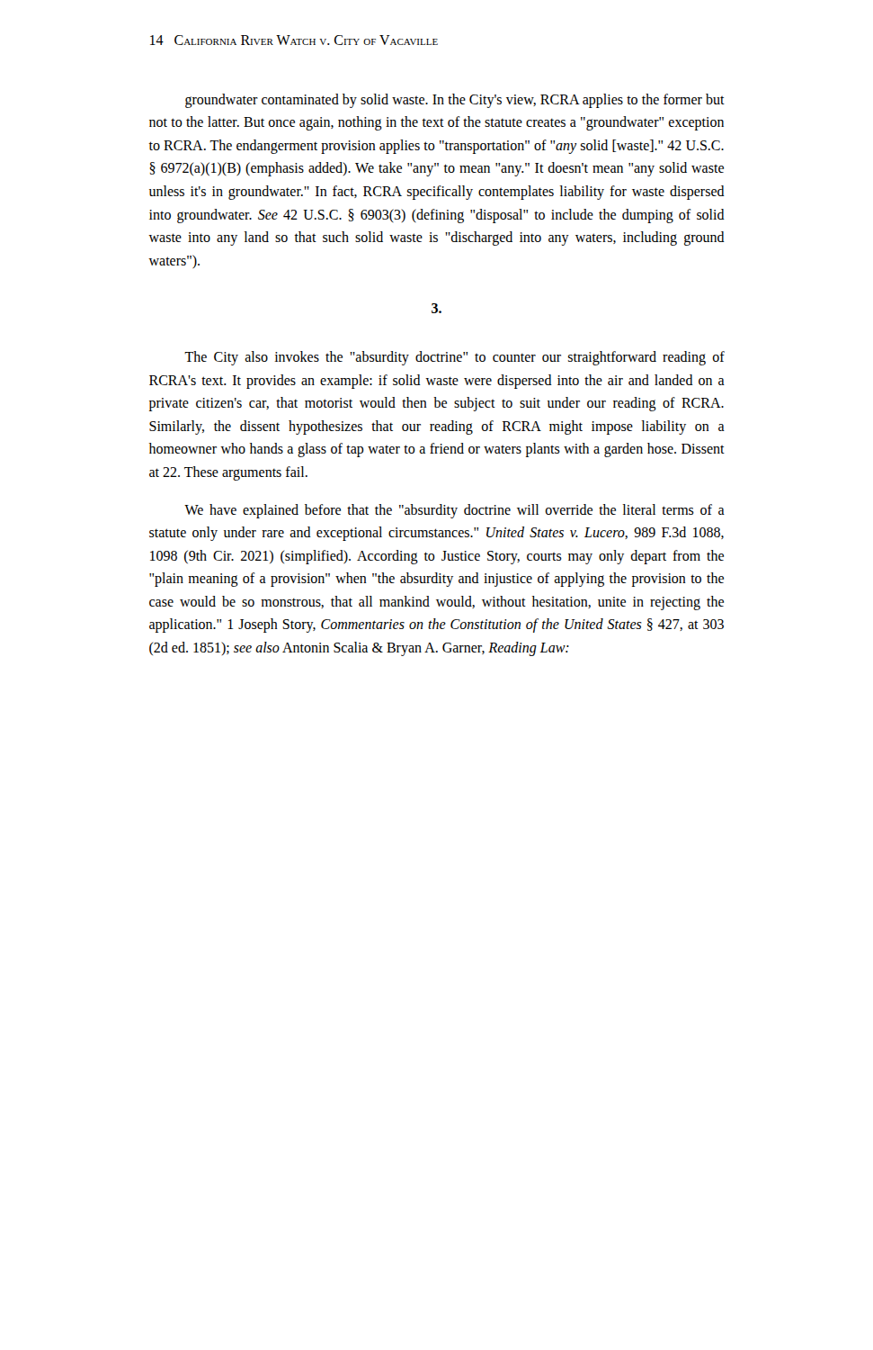14 California River Watch v. City of Vacaville
groundwater contaminated by solid waste. In the City's view, RCRA applies to the former but not to the latter. But once again, nothing in the text of the statute creates a "groundwater" exception to RCRA. The endangerment provision applies to "transportation" of "any solid [waste]." 42 U.S.C. § 6972(a)(1)(B) (emphasis added). We take "any" to mean "any." It doesn't mean "any solid waste unless it's in groundwater." In fact, RCRA specifically contemplates liability for waste dispersed into groundwater. See 42 U.S.C. § 6903(3) (defining "disposal" to include the dumping of solid waste into any land so that such solid waste is "discharged into any waters, including ground waters").
3.
The City also invokes the "absurdity doctrine" to counter our straightforward reading of RCRA's text. It provides an example: if solid waste were dispersed into the air and landed on a private citizen's car, that motorist would then be subject to suit under our reading of RCRA. Similarly, the dissent hypothesizes that our reading of RCRA might impose liability on a homeowner who hands a glass of tap water to a friend or waters plants with a garden hose. Dissent at 22. These arguments fail.
We have explained before that the "absurdity doctrine will override the literal terms of a statute only under rare and exceptional circumstances." United States v. Lucero, 989 F.3d 1088, 1098 (9th Cir. 2021) (simplified). According to Justice Story, courts may only depart from the "plain meaning of a provision" when "the absurdity and injustice of applying the provision to the case would be so monstrous, that all mankind would, without hesitation, unite in rejecting the application." 1 Joseph Story, Commentaries on the Constitution of the United States § 427, at 303 (2d ed. 1851); see also Antonin Scalia & Bryan A. Garner, Reading Law: